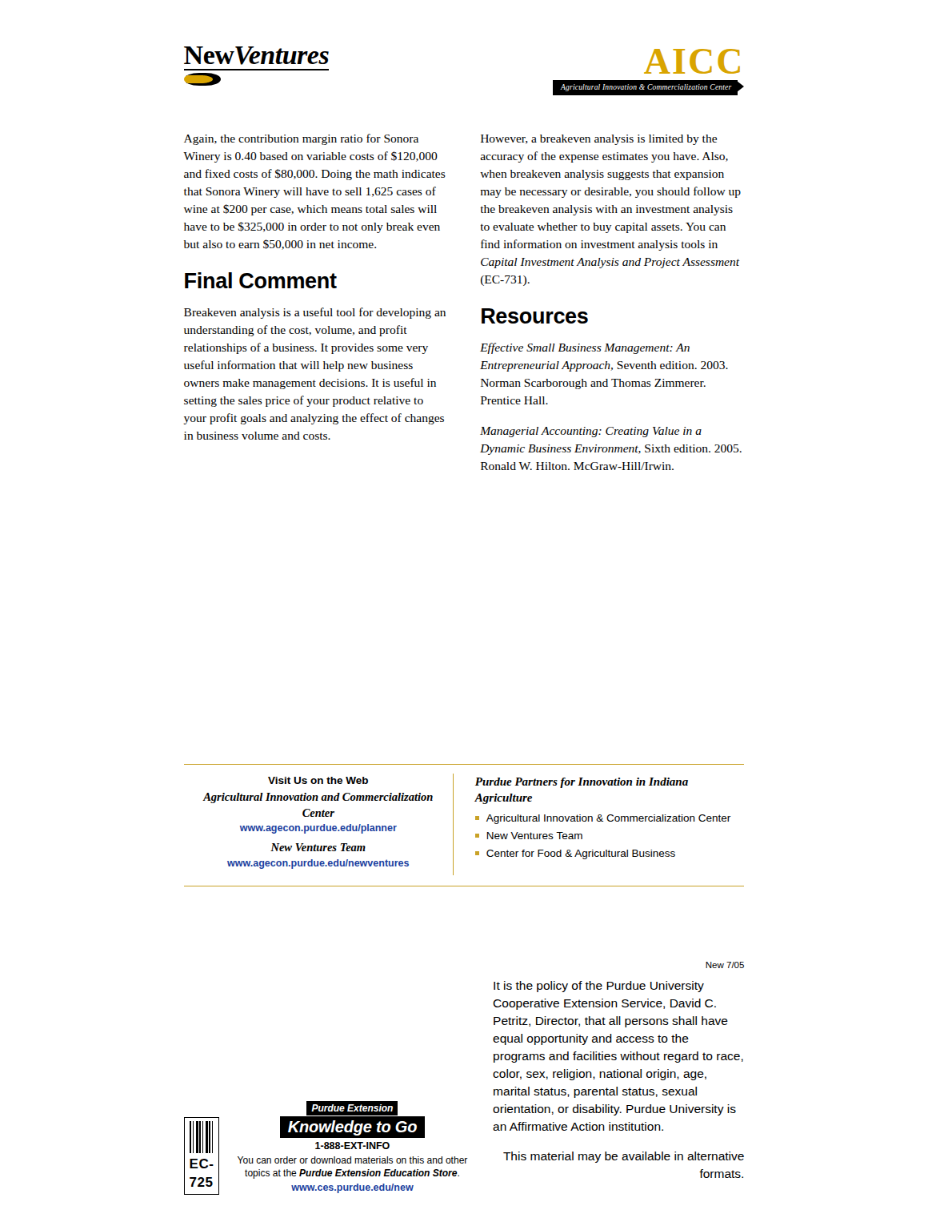New Ventures
AICC
Agricultural Innovation & Commercialization Center
Again, the contribution margin ratio for Sonora Winery is 0.40 based on variable costs of $120,000 and fixed costs of $80,000. Doing the math indicates that Sonora Winery will have to sell 1,625 cases of wine at $200 per case, which means total sales will have to be $325,000 in order to not only break even but also to earn $50,000 in net income.
Final Comment
Breakeven analysis is a useful tool for developing an understanding of the cost, volume, and profit relationships of a business. It provides some very useful information that will help new business owners make management decisions. It is useful in setting the sales price of your product relative to your profit goals and analyzing the effect of changes in business volume and costs.
However, a breakeven analysis is limited by the accuracy of the expense estimates you have. Also, when breakeven analysis suggests that expansion may be necessary or desirable, you should follow up the breakeven analysis with an investment analysis to evaluate whether to buy capital assets. You can find information on investment analysis tools in Capital Investment Analysis and Project Assessment (EC-731).
Resources
Effective Small Business Management: An Entrepreneurial Approach, Seventh edition. 2003. Norman Scarborough and Thomas Zimmerer. Prentice Hall.
Managerial Accounting: Creating Value in a Dynamic Business Environment, Sixth edition. 2005. Ronald W. Hilton. McGraw-Hill/Irwin.
Visit Us on the Web
Agricultural Innovation and Commercialization Center
www.agecon.purdue.edu/planner
New Ventures Team
www.agecon.purdue.edu/newventures
Purdue Partners for Innovation in Indiana Agriculture
Agricultural Innovation & Commercialization Center
New Ventures Team
Center for Food & Agricultural Business
New 7/05
EC-725
Purdue Extension
Knowledge to Go
1-888-EXT-INFO
You can order or download materials on this and other
topics at the Purdue Extension Education Store.
www.ces.purdue.edu/new
It is the policy of the Purdue University Cooperative Extension Service, David C. Petritz, Director, that all persons shall have equal opportunity and access to the programs and facilities without regard to race, color, sex, religion, national origin, age, marital status, parental status, sexual orientation, or disability. Purdue University is an Affirmative Action institution.
This material may be available in alternative formats.